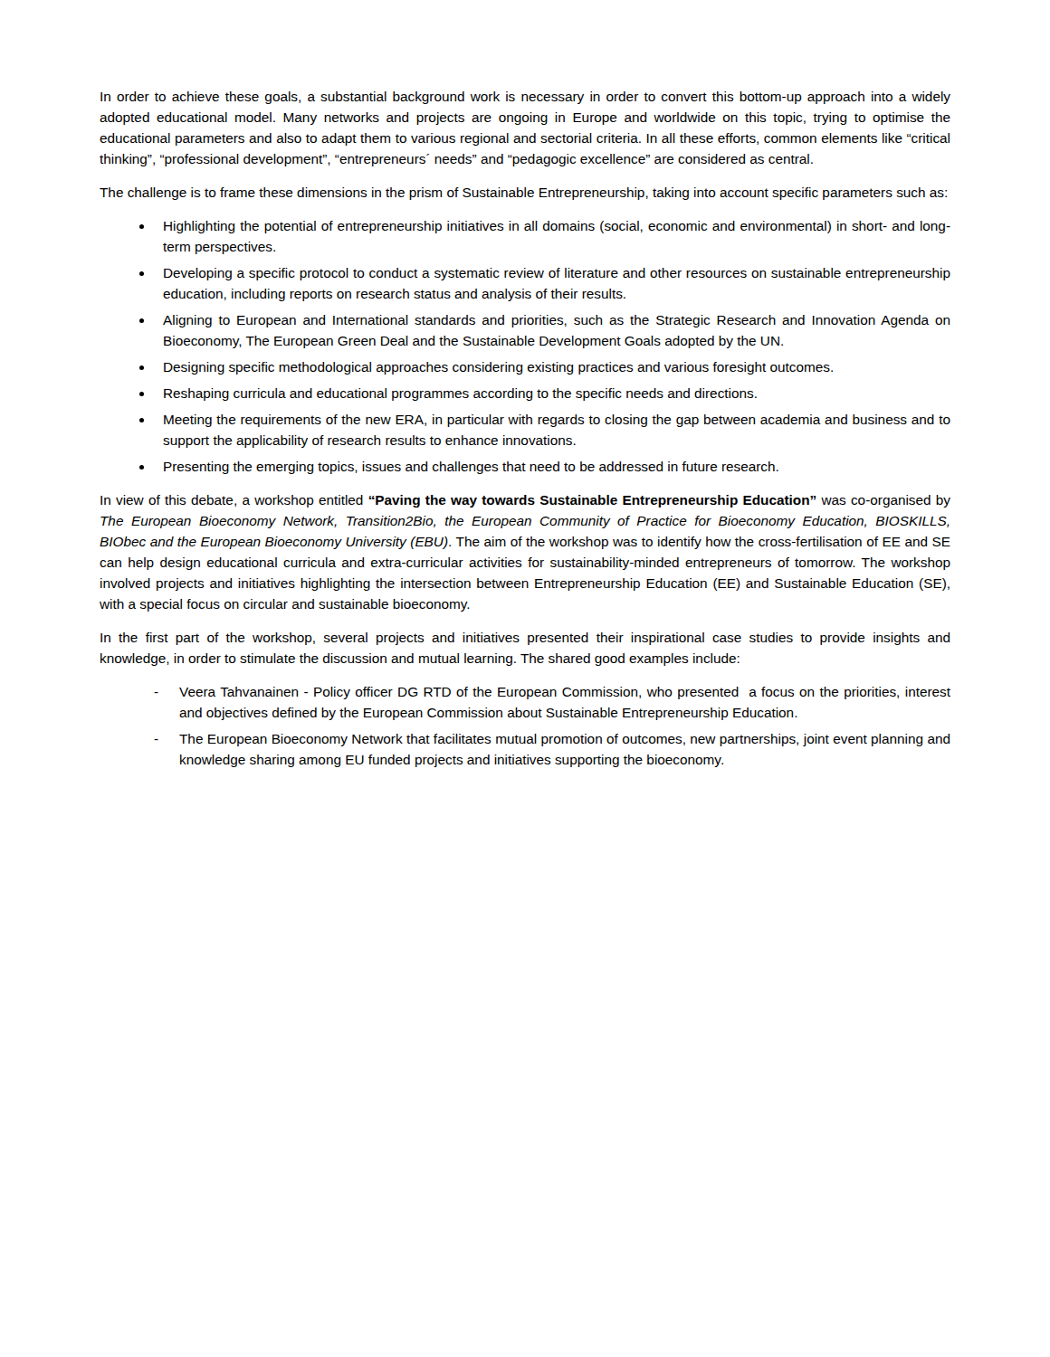In order to achieve these goals, a substantial background work is necessary in order to convert this bottom-up approach into a widely adopted educational model. Many networks and projects are ongoing in Europe and worldwide on this topic, trying to optimise the educational parameters and also to adapt them to various regional and sectorial criteria. In all these efforts, common elements like “critical thinking”, “professional development”, “entrepreneurs´ needs” and “pedagogic excellence” are considered as central.
The challenge is to frame these dimensions in the prism of Sustainable Entrepreneurship, taking into account specific parameters such as:
Highlighting the potential of entrepreneurship initiatives in all domains (social, economic and environmental) in short- and long-term perspectives.
Developing a specific protocol to conduct a systematic review of literature and other resources on sustainable entrepreneurship education, including reports on research status and analysis of their results.
Aligning to European and International standards and priorities, such as the Strategic Research and Innovation Agenda on Bioeconomy, The European Green Deal and the Sustainable Development Goals adopted by the UN.
Designing specific methodological approaches considering existing practices and various foresight outcomes.
Reshaping curricula and educational programmes according to the specific needs and directions.
Meeting the requirements of the new ERA, in particular with regards to closing the gap between academia and business and to support the applicability of research results to enhance innovations.
Presenting the emerging topics, issues and challenges that need to be addressed in future research.
In view of this debate, a workshop entitled “Paving the way towards Sustainable Entrepreneurship Education” was co-organised by The European Bioeconomy Network, Transition2Bio, the European Community of Practice for Bioeconomy Education, BIOSKILLS, BIObec and the European Bioeconomy University (EBU). The aim of the workshop was to identify how the cross-fertilisation of EE and SE can help design educational curricula and extra-curricular activities for sustainability-minded entrepreneurs of tomorrow. The workshop involved projects and initiatives highlighting the intersection between Entrepreneurship Education (EE) and Sustainable Education (SE), with a special focus on circular and sustainable bioeconomy.
In the first part of the workshop, several projects and initiatives presented their inspirational case studies to provide insights and knowledge, in order to stimulate the discussion and mutual learning. The shared good examples include:
Veera Tahvanainen - Policy officer DG RTD of the European Commission, who presented a focus on the priorities, interest and objectives defined by the European Commission about Sustainable Entrepreneurship Education.
The European Bioeconomy Network that facilitates mutual promotion of outcomes, new partnerships, joint event planning and knowledge sharing among EU funded projects and initiatives supporting the bioeconomy.